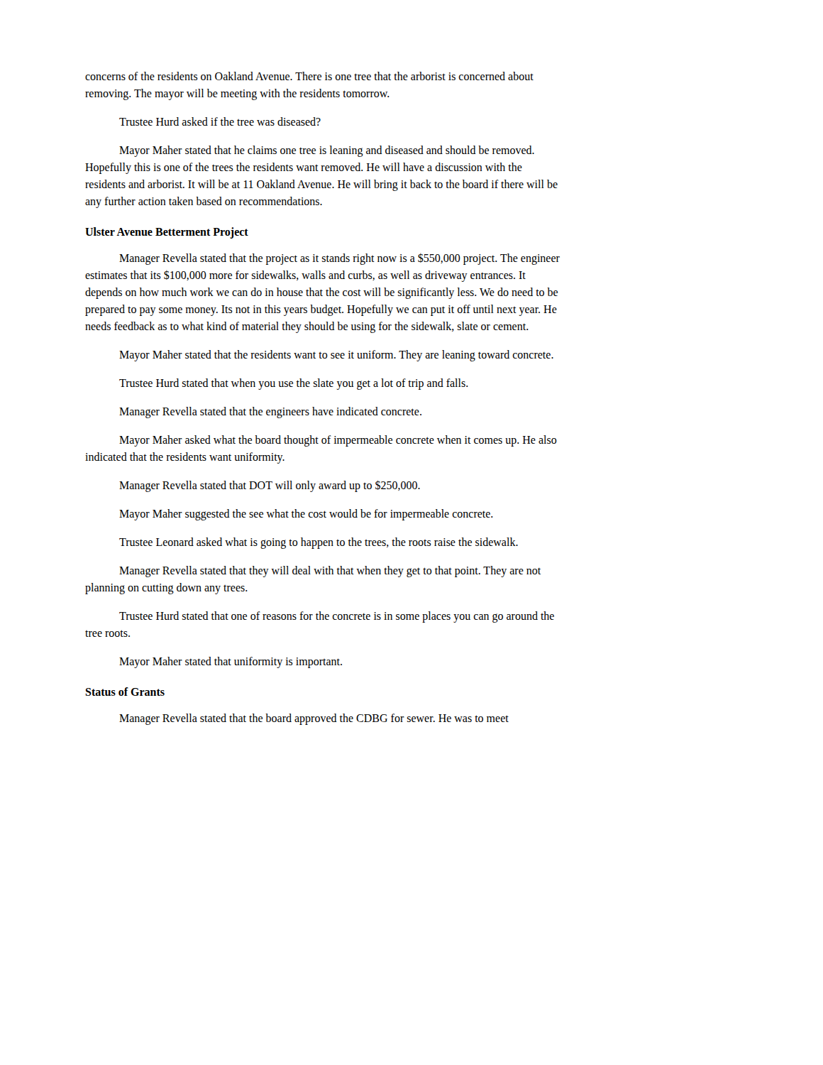concerns of the residents on Oakland Avenue. There is one tree that the arborist is concerned about removing. The mayor will be meeting with the residents tomorrow.
Trustee Hurd asked if the tree was diseased?
Mayor Maher stated that he claims one tree is leaning and diseased and should be removed. Hopefully this is one of the trees the residents want removed. He will have a discussion with the residents and arborist. It will be at 11 Oakland Avenue. He will bring it back to the board if there will be any further action taken based on recommendations.
Ulster Avenue Betterment Project
Manager Revella stated that the project as it stands right now is a $550,000 project. The engineer estimates that its $100,000 more for sidewalks, walls and curbs, as well as driveway entrances. It depends on how much work we can do in house that the cost will be significantly less. We do need to be prepared to pay some money. Its not in this years budget. Hopefully we can put it off until next year. He needs feedback as to what kind of material they should be using for the sidewalk, slate or cement.
Mayor Maher stated that the residents want to see it uniform. They are leaning toward concrete.
Trustee Hurd stated that when you use the slate you get a lot of trip and falls.
Manager Revella stated that the engineers have indicated concrete.
Mayor Maher asked what the board thought of impermeable concrete when it comes up. He also indicated that the residents want uniformity.
Manager Revella stated that DOT will only award up to $250,000.
Mayor Maher suggested the see what the cost would be for impermeable concrete.
Trustee Leonard asked what is going to happen to the trees, the roots raise the sidewalk.
Manager Revella stated that they will deal with that when they get to that point. They are not planning on cutting down any trees.
Trustee Hurd stated that one of reasons for the concrete is in some places you can go around the tree roots.
Mayor Maher stated that uniformity is important.
Status of Grants
Manager Revella stated that the board approved the CDBG for sewer. He was to meet